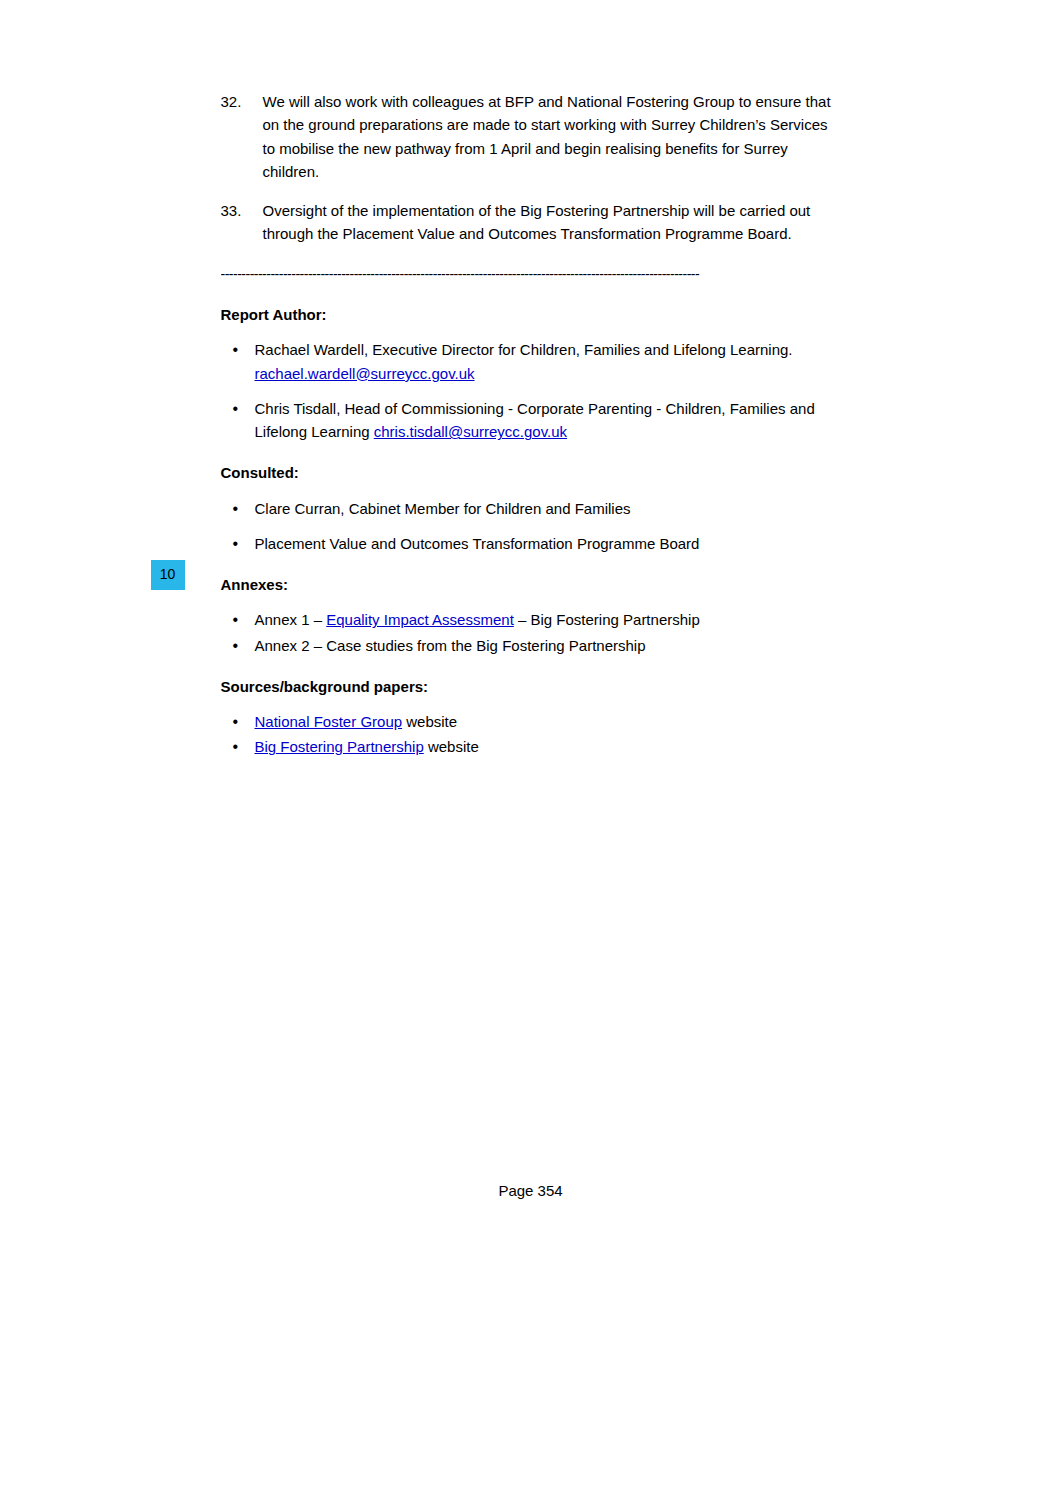10
32. We will also work with colleagues at BFP and National Fostering Group to ensure that on the ground preparations are made to start working with Surrey Children’s Services to mobilise the new pathway from 1 April and begin realising benefits for Surrey children.
33. Oversight of the implementation of the Big Fostering Partnership will be carried out through the Placement Value and Outcomes Transformation Programme Board.
-------------------------------------------------------------------------------------------------------------------
Report Author:
Rachael Wardell, Executive Director for Children, Families and Lifelong Learning. rachael.wardell@surreycc.gov.uk
Chris Tisdall, Head of Commissioning - Corporate Parenting - Children, Families and Lifelong Learning chris.tisdall@surreycc.gov.uk
Consulted:
Clare Curran, Cabinet Member for Children and Families
Placement Value and Outcomes Transformation Programme Board
Annexes:
Annex 1 – Equality Impact Assessment – Big Fostering Partnership
Annex 2 – Case studies from the Big Fostering Partnership
Sources/background papers:
National Foster Group website
Big Fostering Partnership website
Page 354